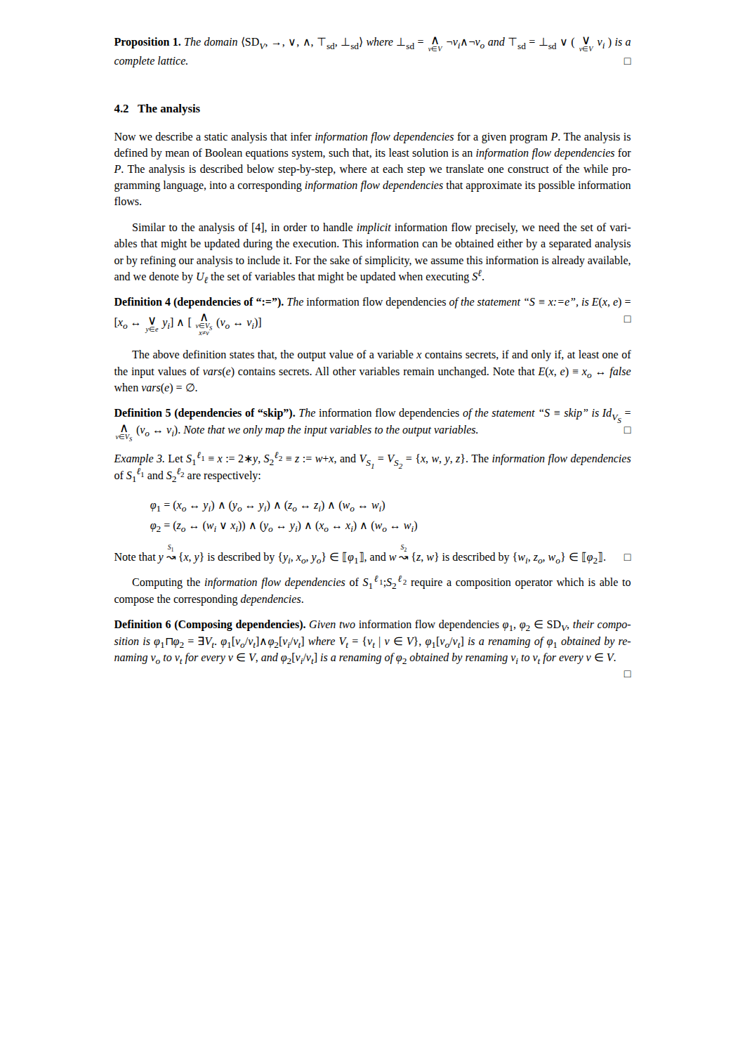Proposition 1. The domain ⟨SDV, →, ∨, ∧, ⊤sd, ⊥sd⟩ where ⊥sd = ∧v∈V ¬vi∧¬vo and ⊤sd = ⊥sd ∨ ( ∨v∈V vi ) is a complete lattice. □
4.2 The analysis
Now we describe a static analysis that infer information flow dependencies for a given program P. The analysis is defined by mean of Boolean equations system, such that, its least solution is an information flow dependencies for P. The analysis is described below step-by-step, where at each step we translate one construct of the while programming language, into a corresponding information flow dependencies that approximate its possible information flows.
Similar to the analysis of [4], in order to handle implicit information flow precisely, we need the set of variables that might be updated during the execution. This information can be obtained either by a separated analysis or by refining our analysis to include it. For the sake of simplicity, we assume this information is already available, and we denote by Uℓ the set of variables that might be updated when executing Sℓ.
Definition 4 (dependencies of “:=”). The information flow dependencies of the statement “S ≡ x:=e”, is E(x, e) = [xo ↔ ∨y∈e yi] ∧ [ ∧v∈VS
x≠v (vo ↔ vi)] □
The above definition states that, the output value of a variable x contains secrets, if and only if, at least one of the input values of vars(e) contains secrets. All other variables remain unchanged. Note that E(x, e) ≡ xo ↔ false when vars(e) = ∅.
Definition 5 (dependencies of “skip”). The information flow dependencies of the statement “S ≡ skip” is IdVS = ∧v∈VS (vo ↔ vi). Note that we only map the input variables to the output variables. □
Example 3. Let S1ℓ1 ≡ x := 2∗y, S2ℓ2 ≡ z := w+x, and VS1 = VS2 = {x, w, y, z}. The information flow dependencies of S1ℓ1 and S2ℓ2 are respectively:
φ1 = (xo ↔ yi) ∧ (yo ↔ yi) ∧ (zo ↔ zi) ∧ (wo ↔ wi)
φ2 = (zo ↔ (wi ∨ xi)) ∧ (yo ↔ yi) ∧ (xo ↔ xi) ∧ (wo ↔ wi)
Note that y S1↝ {x, y} is described by {yi, xo, yo} ∈ ⟦φ1⟧, and w S2↝ {z, w} is described by {wi, zo, wo} ∈ ⟦φ2⟧. □
Computing the information flow dependencies of S1ℓ1;S2ℓ2 require a composition operator which is able to compose the corresponding dependencies.
Definition 6 (Composing dependencies). Given two information flow dependencies φ1, φ2 ∈ SDV, their composition is φ1⊓φ2 = ∃Vt. φ1[vo/vt]∧φ2[vi/vt] where Vt = {vt | v ∈ V}, φ1[vo/vt] is a renaming of φ1 obtained by renaming vo to vt for every v ∈ V, and φ2[vi/vt] is a renaming of φ2 obtained by renaming vi to vt for every v ∈ V. □